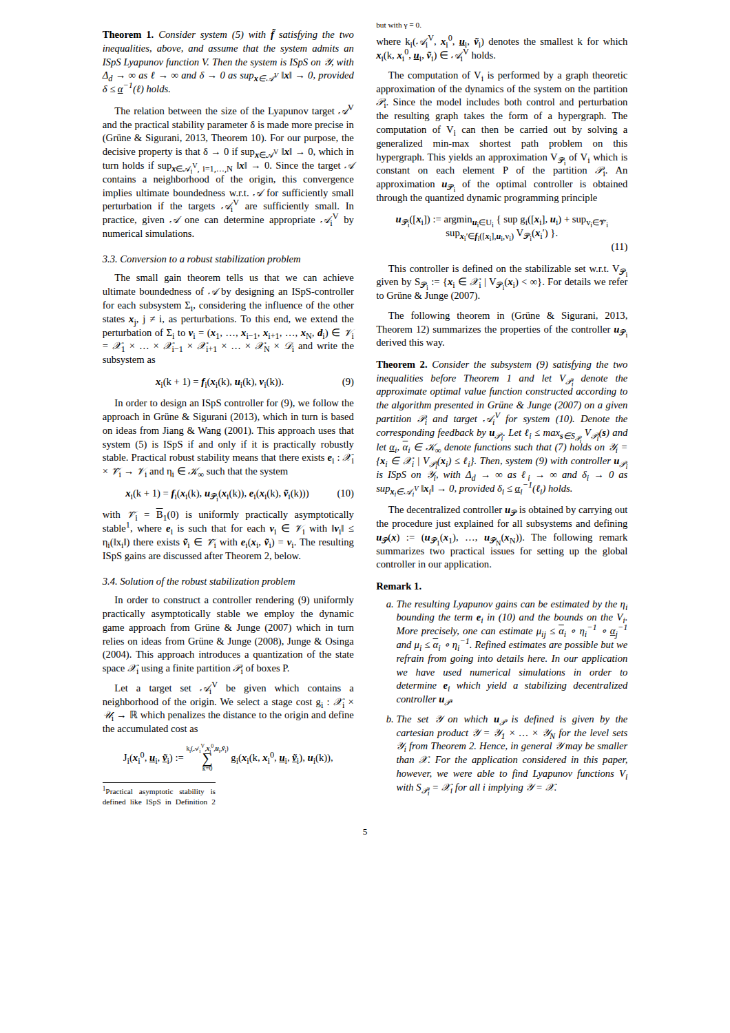Theorem 1. Consider system (5) with f̃ satisfying the two inequalities, above, and assume that the system admits an ISpS Lyapunov function V. Then the system is ISpS on 𝒴, with Δd → ∞ as ℓ → ∞ and δ → 0 as supx∈𝒜V ‖x‖ → 0, provided δ ≤ α−1(ℓ) holds.
The relation between the size of the Lyapunov target 𝒜V and the practical stability parameter δ is made more precise in (Grüne & Sigurani, 2013, Theorem 10). For our purpose, the decisive property is that δ → 0 if supx∈𝒜V ‖x‖ → 0, which in turn holds if supx∈𝒜iV, i=1,…,N ‖x‖ → 0. Since the target 𝒜 contains a neighborhood of the origin, this convergence implies ultimate boundedness w.r.t. 𝒜 for sufficiently small perturbation if the targets 𝒜iV are sufficiently small. In practice, given 𝒜 one can determine appropriate 𝒜iV by numerical simulations.
3.3. Conversion to a robust stabilization problem
The small gain theorem tells us that we can achieve ultimate boundedness of 𝒜 by designing an ISpS-controller for each subsystem Σi, considering the influence of the other states xj, j ≠ i, as perturbations. To this end, we extend the perturbation of Σi to vi = (x1, …, xi−1, xi+1, …, xN, di) ∈ 𝒱i = 𝒳1 × … × 𝒳i−1 × 𝒳i+1 × … × 𝒳N × 𝒟i and write the subsystem as
xi(k + 1) = fi(xi(k), ui(k), vi(k)). (9)
In order to design an ISpS controller for (9), we follow the approach in Grüne & Sigurani (2013), which in turn is based on ideas from Jiang & Wang (2001). This approach uses that system (5) is ISpS if and only if it is practically robustly stable. Practical robust stability means that there exists ei : 𝒳i × 𝒱̃i → 𝒱i and ηi ∈ 𝒦∞ such that the system
xi(k + 1) = fi(xi(k), u𝒫i(xi(k)), ei(xi(k), ṽi(k))) (10)
with 𝒱̃i = B1(0) is uniformly practically asymptotically stable1, where ei is such that for each vi ∈ 𝒱i with ‖vi‖ ≤ ηi(‖xi‖) there exists ṽi ∈ 𝒱̃i with ei(xi, ṽi) = vi. The resulting ISpS gains are discussed after Theorem 2, below.
3.4. Solution of the robust stabilization problem
In order to construct a controller rendering (9) uniformly practically asymptotically stable we employ the dynamic game approach from Grüne & Junge (2007) which in turn relies on ideas from Grüne & Junge (2008), Junge & Osinga (2004). This approach introduces a quantization of the state space 𝒳i using a finite partition 𝒫i of boxes P.
Let a target set 𝒜iV be given which contains a neighborhood of the origin. We select a stage cost gi : 𝒳i × 𝒰i → ℝ which penalizes the distance to the origin and define the accumulated cost as
Ji(xi0, ui, ṽi) := ki(𝒜iV,xi0,ui,ṽi)∑k=0 gi(xi(k, xi0, ui, ṽi), ui(k)),
1Practical asymptotic stability is defined like ISpS in Definition 2 but with γ ≡ 0.
where ki(𝒜iV, xi0, ui, ṽi) denotes the smallest k for which xi(k, xi0, ui, ṽi) ∈ 𝒜iV holds.
The computation of Vi is performed by a graph theoretic approximation of the dynamics of the system on the partition 𝒫i. Since the model includes both control and perturbation the resulting graph takes the form of a hypergraph. The computation of Vi can then be carried out by solving a generalized min-max shortest path problem on this hypergraph. This yields an approximation V𝒫i of Vi which is constant on each element P of the partition 𝒫i. An approximation u𝒫i of the optimal controller is obtained through the quantized dynamic programming principle
u𝒫i([xi]) := argminui∈Ui { sup gi([xi], ui) + supvi∈𝒱̃i supxi′∈fi([xi],ui,vi) V𝒫i(xi′) }.
(11)
This controller is defined on the stabilizable set w.r.t. V𝒫i given by S𝒫i := {xi ∈ 𝒳i | V𝒫i(xi) < ∞}. For details we refer to Grüne & Junge (2007).
The following theorem in (Grüne & Sigurani, 2013, Theorem 12) summarizes the properties of the controller u𝒫i derived this way.
Theorem 2. Consider the subsystem (9) satisfying the two inequalities before Theorem 1 and let V𝒫i denote the approximate optimal value function constructed according to the algorithm presented in Grüne & Junge (2007) on a given partition 𝒫i and target 𝒜iV for system (10). Denote the corresponding feedback by u𝒫i. Let ℓi ≤ maxs∈S𝒫i V𝒫i(s) and let αi, αi ∈ 𝒦∞ denote functions such that (7) holds on 𝒴i = {xi ∈ 𝒳i | V𝒫i(xi) ≤ ℓi}. Then, system (9) with controller u𝒫i is ISpS on 𝒴i, with Δd → ∞ as ℓi → ∞ and δi → 0 as supxi∈𝒜iV ‖xi‖ → 0, provided δi ≤ αi−1(ℓi) holds.
The decentralized controller u𝒫 is obtained by carrying out the procedure just explained for all subsystems and defining u𝒫(x) := (u𝒫1(x1), …, u𝒫N(xN)). The following remark summarizes two practical issues for setting up the global controller in our application.
Remark 1.
The resulting Lyapunov gains can be estimated by the ηi bounding the term ei in (10) and the bounds on the Vi. More precisely, one can estimate μij ≤ αi ∘ ηi−1 ∘ αj−1 and μi ≤ αi ∘ ηi−1. Refined estimates are possible but we refrain from going into details here. In our application we have used numerical simulations in order to determine ei which yield a stabilizing decentralized controller u𝒫.
The set 𝒴 on which u𝒫 is defined is given by the cartesian product 𝒴 = 𝒴1 × … × 𝒴N for the level sets 𝒴i from Theorem 2. Hence, in general 𝒴 may be smaller than 𝒳. For the application considered in this paper, however, we were able to find Lyapunov functions Vi with S𝒫i = 𝒳i for all i implying 𝒴 = 𝒳.
5